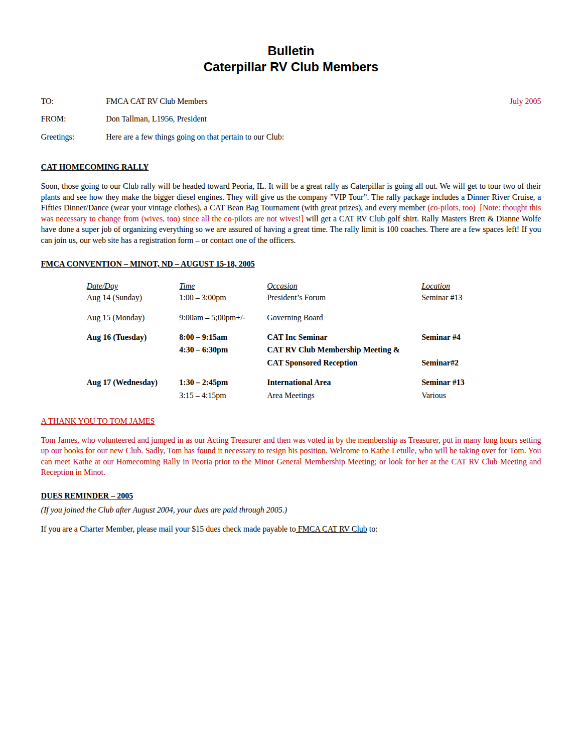Bulletin
Caterpillar RV Club Members
| TO: | FMCA CAT RV Club Members | July 2005 |
| FROM: | Don Tallman, L1956, President |
| Greetings: | Here are a few things going on that pertain to our Club: |
CAT HOMECOMING RALLY
Soon, those going to our Club rally will be headed toward Peoria, IL. It will be a great rally as Caterpillar is going all out. We will get to tour two of their plants and see how they make the bigger diesel engines. They will give us the company "VIP Tour”. The rally package includes a Dinner River Cruise, a Fifties Dinner/Dance (wear your vintage clothes), a CAT Bean Bag Tournament (with great prizes), and every member (co-pilots, too) [Note: thought this was necessary to change from (wives, too) since all the co-pilots are not wives!] will get a CAT RV Club golf shirt. Rally Masters Brett & Dianne Wolfe have done a super job of organizing everything so we are assured of having a great time. The rally limit is 100 coaches. There are a few spaces left! If you can join us, our web site has a registration form – or contact one of the officers.
FMCA CONVENTION – MINOT, ND – AUGUST 15-18, 2005
| Date/Day | Time | Occasion | Location |
| --- | --- | --- | --- |
| Aug 14 (Sunday) | 1:00 – 3:00pm | President’s Forum | Seminar #13 |
| Aug 15 (Monday) | 9:00am – 5;00pm+/- | Governing Board | |
| Aug 16 (Tuesday) | 8:00 – 9:15am | CAT Inc Seminar | Seminar #4 |
| | 4:30 – 6:30pm | CAT RV Club Membership Meeting & | |
| | | CAT Sponsored Reception | Seminar#2 |
| Aug 17 (Wednesday) | 1:30 – 2:45pm | International Area | Seminar #13 |
| | 3:15 – 4:15pm | Area Meetings | Various |
A THANK YOU TO TOM JAMES
Tom James, who volunteered and jumped in as our Acting Treasurer and then was voted in by the membership as Treasurer, put in many long hours setting up our books for our new Club. Sadly, Tom has found it necessary to resign his position. Welcome to Kathe Letulle, who will be taking over for Tom. You can meet Kathe at our Homecoming Rally in Peoria prior to the Minot General Membership Meeting; or look for her at the CAT RV Club Meeting and Reception in Minot.
DUES REMINDER – 2005
(If you joined the Club after August 2004, your dues are paid through 2005.)
If you are a Charter Member, please mail your $15 dues check made payable to FMCA CAT RV Club to: